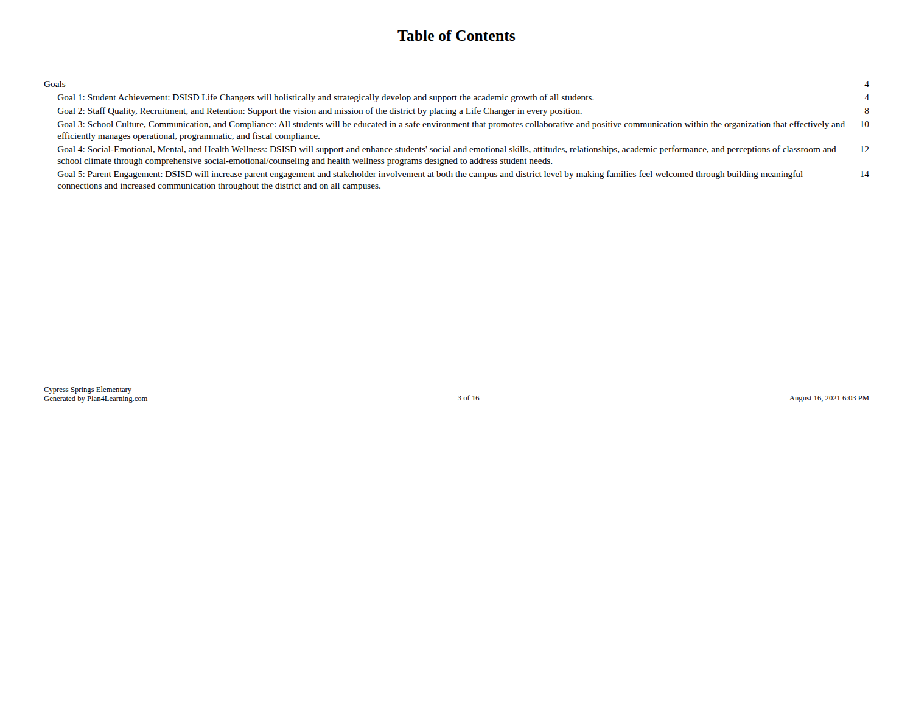Table of Contents
Goals
4
Goal 1: Student Achievement: DSISD Life Changers will holistically and strategically develop and support the academic growth of all students.
4
Goal 2: Staff Quality, Recruitment, and Retention: Support the vision and mission of the district by placing a Life Changer in every position.
8
Goal 3: School Culture, Communication, and Compliance: All students will be educated in a safe environment that promotes collaborative and positive communication within the organization that effectively and efficiently manages operational, programmatic, and fiscal compliance.
10
Goal 4: Social-Emotional, Mental, and Health Wellness: DSISD will support and enhance students' social and emotional skills, attitudes, relationships, academic performance, and perceptions of classroom and school climate through comprehensive social-emotional/counseling and health wellness programs designed to address student needs.
12
Goal 5: Parent Engagement: DSISD will increase parent engagement and stakeholder involvement at both the campus and district level by making families feel welcomed through building meaningful connections and increased communication throughout the district and on all campuses.
14
Cypress Springs Elementary
Generated by Plan4Learning.com
3 of 16
August 16, 2021 6:03 PM